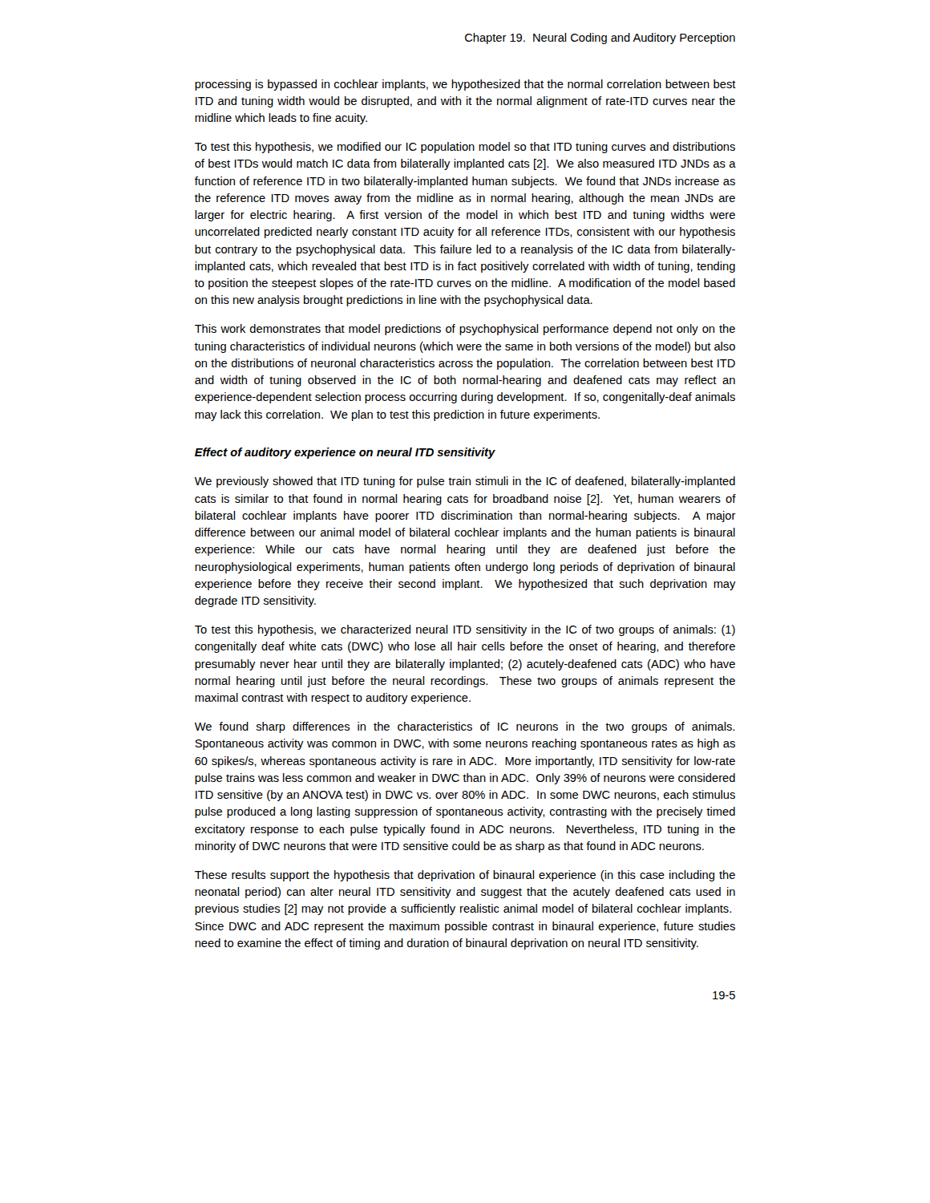Chapter 19. Neural Coding and Auditory Perception
processing is bypassed in cochlear implants, we hypothesized that the normal correlation between best ITD and tuning width would be disrupted, and with it the normal alignment of rate-ITD curves near the midline which leads to fine acuity.
To test this hypothesis, we modified our IC population model so that ITD tuning curves and distributions of best ITDs would match IC data from bilaterally implanted cats [2]. We also measured ITD JNDs as a function of reference ITD in two bilaterally-implanted human subjects. We found that JNDs increase as the reference ITD moves away from the midline as in normal hearing, although the mean JNDs are larger for electric hearing. A first version of the model in which best ITD and tuning widths were uncorrelated predicted nearly constant ITD acuity for all reference ITDs, consistent with our hypothesis but contrary to the psychophysical data. This failure led to a reanalysis of the IC data from bilaterally-implanted cats, which revealed that best ITD is in fact positively correlated with width of tuning, tending to position the steepest slopes of the rate-ITD curves on the midline. A modification of the model based on this new analysis brought predictions in line with the psychophysical data.
This work demonstrates that model predictions of psychophysical performance depend not only on the tuning characteristics of individual neurons (which were the same in both versions of the model) but also on the distributions of neuronal characteristics across the population. The correlation between best ITD and width of tuning observed in the IC of both normal-hearing and deafened cats may reflect an experience-dependent selection process occurring during development. If so, congenitally-deaf animals may lack this correlation. We plan to test this prediction in future experiments.
Effect of auditory experience on neural ITD sensitivity
We previously showed that ITD tuning for pulse train stimuli in the IC of deafened, bilaterally-implanted cats is similar to that found in normal hearing cats for broadband noise [2]. Yet, human wearers of bilateral cochlear implants have poorer ITD discrimination than normal-hearing subjects. A major difference between our animal model of bilateral cochlear implants and the human patients is binaural experience: While our cats have normal hearing until they are deafened just before the neurophysiological experiments, human patients often undergo long periods of deprivation of binaural experience before they receive their second implant. We hypothesized that such deprivation may degrade ITD sensitivity.
To test this hypothesis, we characterized neural ITD sensitivity in the IC of two groups of animals: (1) congenitally deaf white cats (DWC) who lose all hair cells before the onset of hearing, and therefore presumably never hear until they are bilaterally implanted; (2) acutely-deafened cats (ADC) who have normal hearing until just before the neural recordings. These two groups of animals represent the maximal contrast with respect to auditory experience.
We found sharp differences in the characteristics of IC neurons in the two groups of animals. Spontaneous activity was common in DWC, with some neurons reaching spontaneous rates as high as 60 spikes/s, whereas spontaneous activity is rare in ADC. More importantly, ITD sensitivity for low-rate pulse trains was less common and weaker in DWC than in ADC. Only 39% of neurons were considered ITD sensitive (by an ANOVA test) in DWC vs. over 80% in ADC. In some DWC neurons, each stimulus pulse produced a long lasting suppression of spontaneous activity, contrasting with the precisely timed excitatory response to each pulse typically found in ADC neurons. Nevertheless, ITD tuning in the minority of DWC neurons that were ITD sensitive could be as sharp as that found in ADC neurons.
These results support the hypothesis that deprivation of binaural experience (in this case including the neonatal period) can alter neural ITD sensitivity and suggest that the acutely deafened cats used in previous studies [2] may not provide a sufficiently realistic animal model of bilateral cochlear implants. Since DWC and ADC represent the maximum possible contrast in binaural experience, future studies need to examine the effect of timing and duration of binaural deprivation on neural ITD sensitivity.
19-5